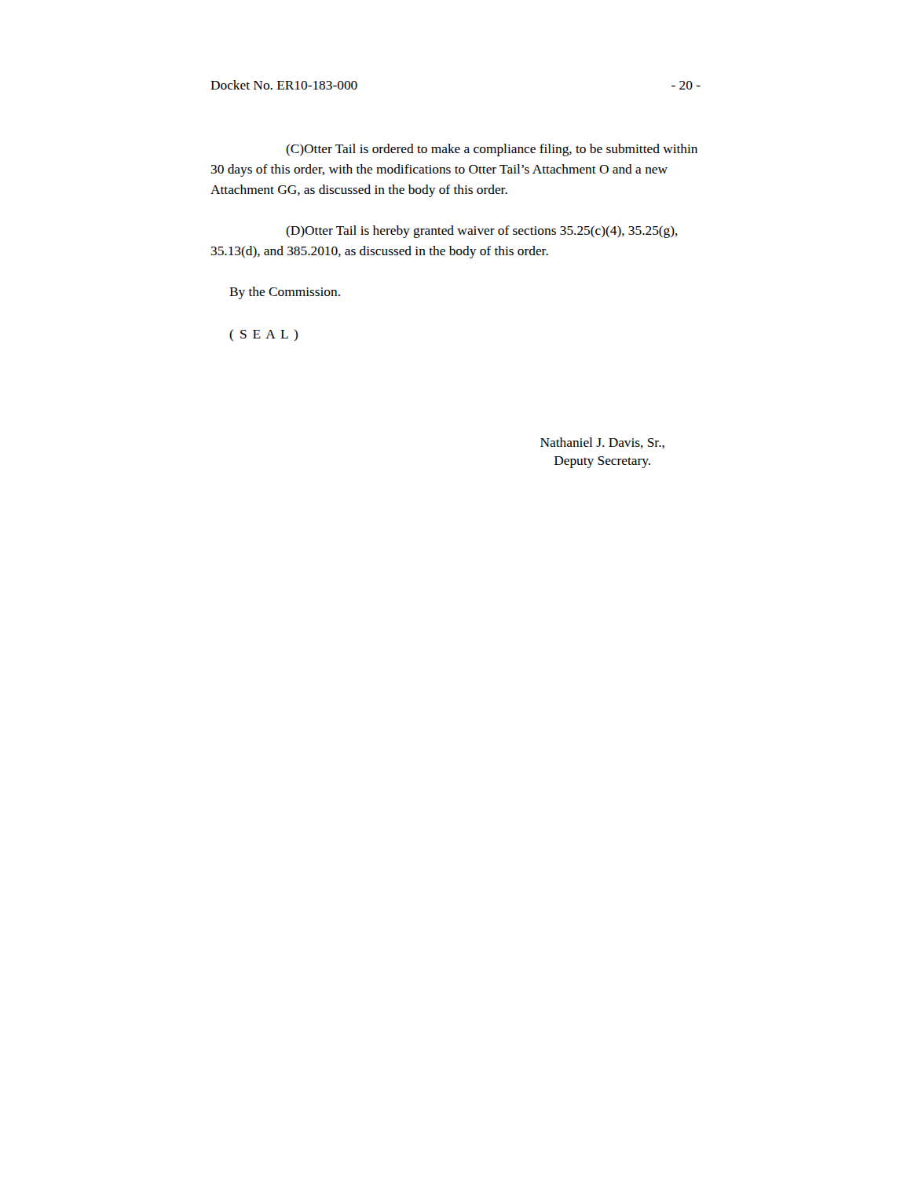Docket No. ER10-183-000 - 20 -
(C) Otter Tail is ordered to make a compliance filing, to be submitted within 30 days of this order, with the modifications to Otter Tail’s Attachment O and a new Attachment GG, as discussed in the body of this order.
(D) Otter Tail is hereby granted waiver of sections 35.25(c)(4), 35.25(g), 35.13(d), and 385.2010, as discussed in the body of this order.
By the Commission.
( S E A L )
Nathaniel J. Davis, Sr., Deputy Secretary.